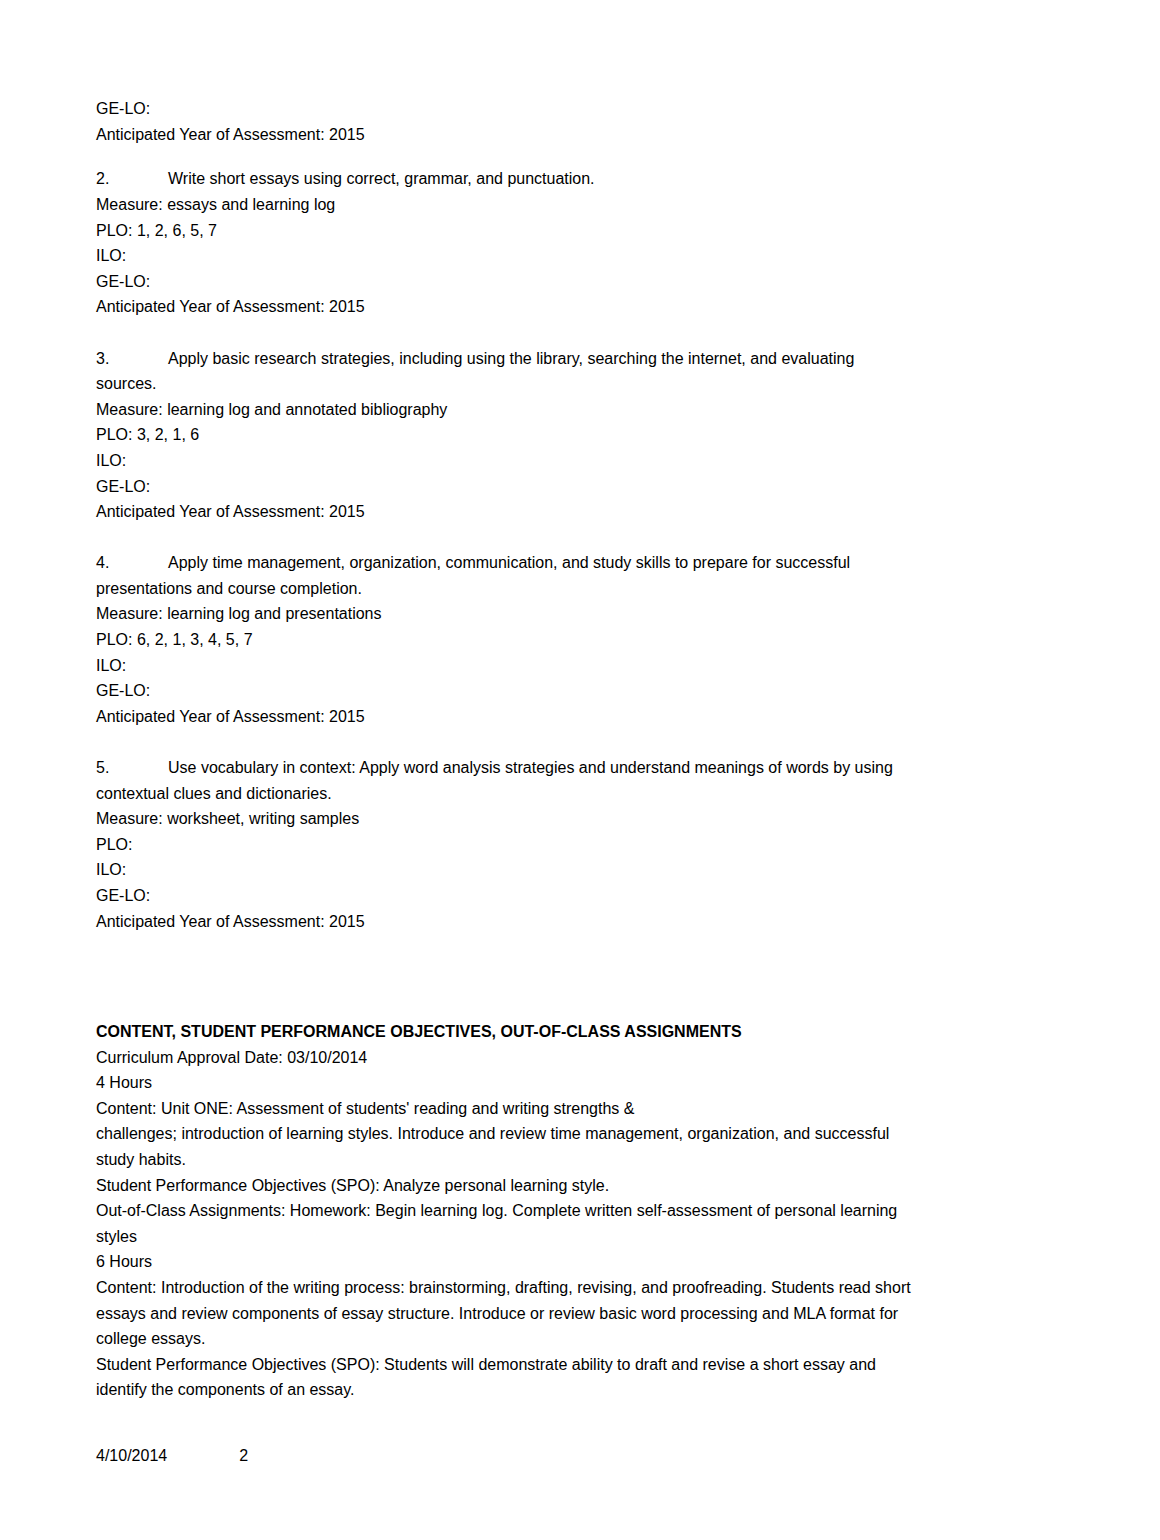GE-LO:
Anticipated Year of Assessment: 2015
2. Write short essays using correct, grammar, and punctuation.
Measure: essays and learning log
PLO: 1, 2, 6, 5, 7
ILO:
GE-LO:
Anticipated Year of Assessment: 2015
3. Apply basic research strategies, including using the library, searching the internet, and evaluating sources.
Measure: learning log and annotated bibliography
PLO: 3, 2, 1, 6
ILO:
GE-LO:
Anticipated Year of Assessment: 2015
4. Apply time management, organization, communication, and study skills to prepare for successful presentations and course completion.
Measure: learning log and presentations
PLO: 6, 2, 1, 3, 4, 5, 7
ILO:
GE-LO:
Anticipated Year of Assessment: 2015
5. Use vocabulary in context: Apply word analysis strategies and understand meanings of words by using contextual clues and dictionaries.
Measure: worksheet, writing samples
PLO:
ILO:
GE-LO:
Anticipated Year of Assessment: 2015
CONTENT, STUDENT PERFORMANCE OBJECTIVES, OUT-OF-CLASS ASSIGNMENTS
Curriculum Approval Date: 03/10/2014
4 Hours
Content: Unit ONE: Assessment of students' reading and writing strengths &
challenges; introduction of learning styles. Introduce and review time management, organization, and successful study habits.
Student Performance Objectives (SPO): Analyze personal learning style.
Out-of-Class Assignments: Homework: Begin learning log. Complete written self-assessment of personal learning styles
6 Hours
Content: Introduction of the writing process: brainstorming, drafting, revising, and proofreading. Students read short essays and review components of essay structure. Introduce or review basic word processing and MLA format for college essays.
Student Performance Objectives (SPO): Students will demonstrate ability to draft and revise a short essay and identify the components of an essay.
4/10/2014 2